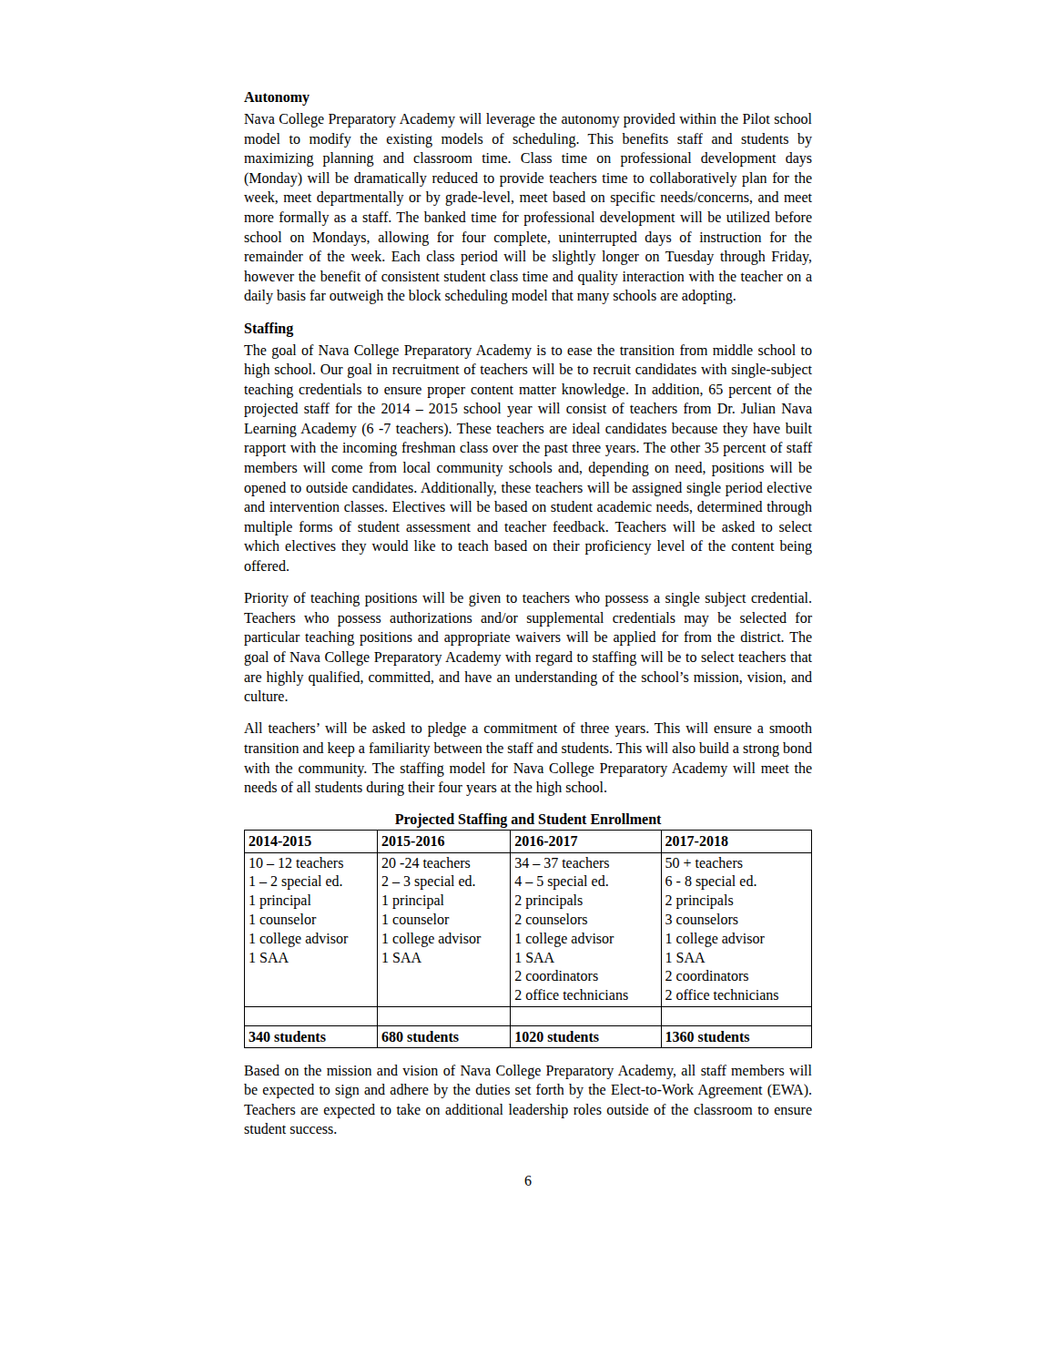Autonomy
Nava College Preparatory Academy will leverage the autonomy provided within the Pilot school model to modify the existing models of scheduling. This benefits staff and students by maximizing planning and classroom time. Class time on professional development days (Monday) will be dramatically reduced to provide teachers time to collaboratively plan for the week, meet departmentally or by grade-level, meet based on specific needs/concerns, and meet more formally as a staff. The banked time for professional development will be utilized before school on Mondays, allowing for four complete, uninterrupted days of instruction for the remainder of the week. Each class period will be slightly longer on Tuesday through Friday, however the benefit of consistent student class time and quality interaction with the teacher on a daily basis far outweigh the block scheduling model that many schools are adopting.
Staffing
The goal of Nava College Preparatory Academy is to ease the transition from middle school to high school. Our goal in recruitment of teachers will be to recruit candidates with single-subject teaching credentials to ensure proper content matter knowledge. In addition, 65 percent of the projected staff for the 2014 – 2015 school year will consist of teachers from Dr. Julian Nava Learning Academy (6 -7 teachers). These teachers are ideal candidates because they have built rapport with the incoming freshman class over the past three years. The other 35 percent of staff members will come from local community schools and, depending on need, positions will be opened to outside candidates. Additionally, these teachers will be assigned single period elective and intervention classes. Electives will be based on student academic needs, determined through multiple forms of student assessment and teacher feedback. Teachers will be asked to select which electives they would like to teach based on their proficiency level of the content being offered.
Priority of teaching positions will be given to teachers who possess a single subject credential. Teachers who possess authorizations and/or supplemental credentials may be selected for particular teaching positions and appropriate waivers will be applied for from the district. The goal of Nava College Preparatory Academy with regard to staffing will be to select teachers that are highly qualified, committed, and have an understanding of the school’s mission, vision, and culture.
All teachers’ will be asked to pledge a commitment of three years. This will ensure a smooth transition and keep a familiarity between the staff and students. This will also build a strong bond with the community. The staffing model for Nava College Preparatory Academy will meet the needs of all students during their four years at the high school.
Projected Staffing and Student Enrollment
| 2014-2015 | 2015-2016 | 2016-2017 | 2017-2018 |
| --- | --- | --- | --- |
| 10 – 12 teachers 1 – 2 special ed. 1 principal 1 counselor 1 college advisor 1 SAA | 20 -24 teachers 2 – 3 special ed. 1 principal 1 counselor 1 college advisor 1 SAA | 34 – 37 teachers 4 – 5 special ed. 2 principals 2 counselors 1 college advisor 1 SAA 2 coordinators 2 office technicians | 50 + teachers 6 - 8 special ed. 2 principals 3 counselors 1 college advisor 1 SAA 2 coordinators 2 office technicians |
| 340 students | 680 students | 1020 students | 1360 students |
Based on the mission and vision of Nava College Preparatory Academy, all staff members will be expected to sign and adhere by the duties set forth by the Elect-to-Work Agreement (EWA). Teachers are expected to take on additional leadership roles outside of the classroom to ensure student success.
6